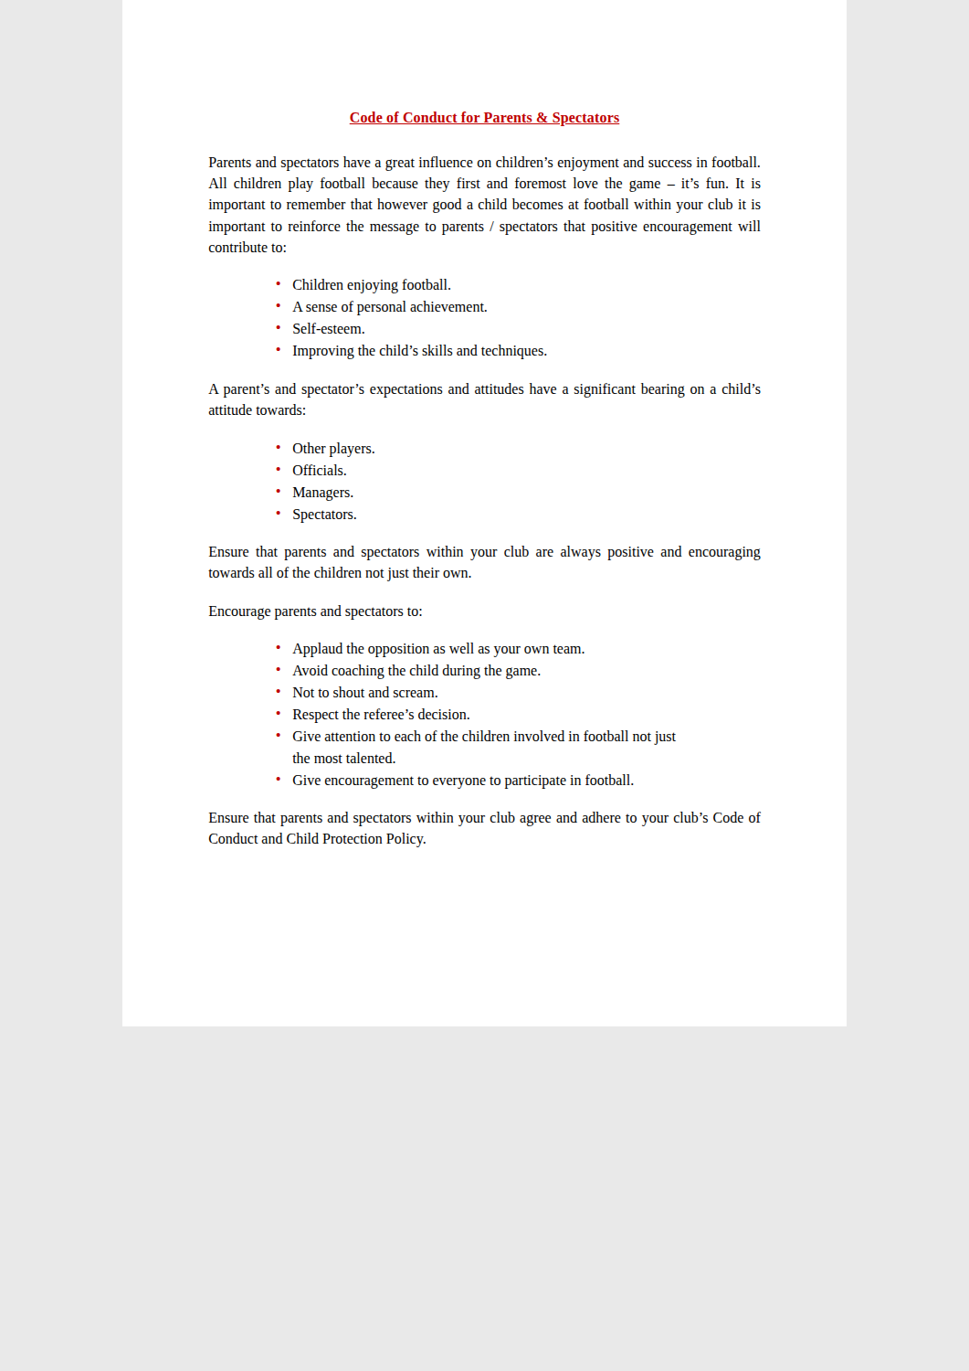Code of Conduct for Parents & Spectators
Parents and spectators have a great influence on children’s enjoyment and success in football. All children play football because they first and foremost love the game – it’s fun. It is important to remember that however good a child becomes at football within your club it is important to reinforce the message to parents / spectators that positive encouragement will contribute to:
Children enjoying football.
A sense of personal achievement.
Self-esteem.
Improving the child’s skills and techniques.
A parent’s and spectator’s expectations and attitudes have a significant bearing on a child’s attitude towards:
Other players.
Officials.
Managers.
Spectators.
Ensure that parents and spectators within your club are always positive and encouraging towards all of the children not just their own.
Encourage parents and spectators to:
Applaud the opposition as well as your own team.
Avoid coaching the child during the game.
Not to shout and scream.
Respect the referee’s decision.
Give attention to each of the children involved in football not justthe most talented.
Give encouragement to everyone to participate in football.
Ensure that parents and spectators within your club agree and adhere to your club’s Code of Conduct and Child Protection Policy.